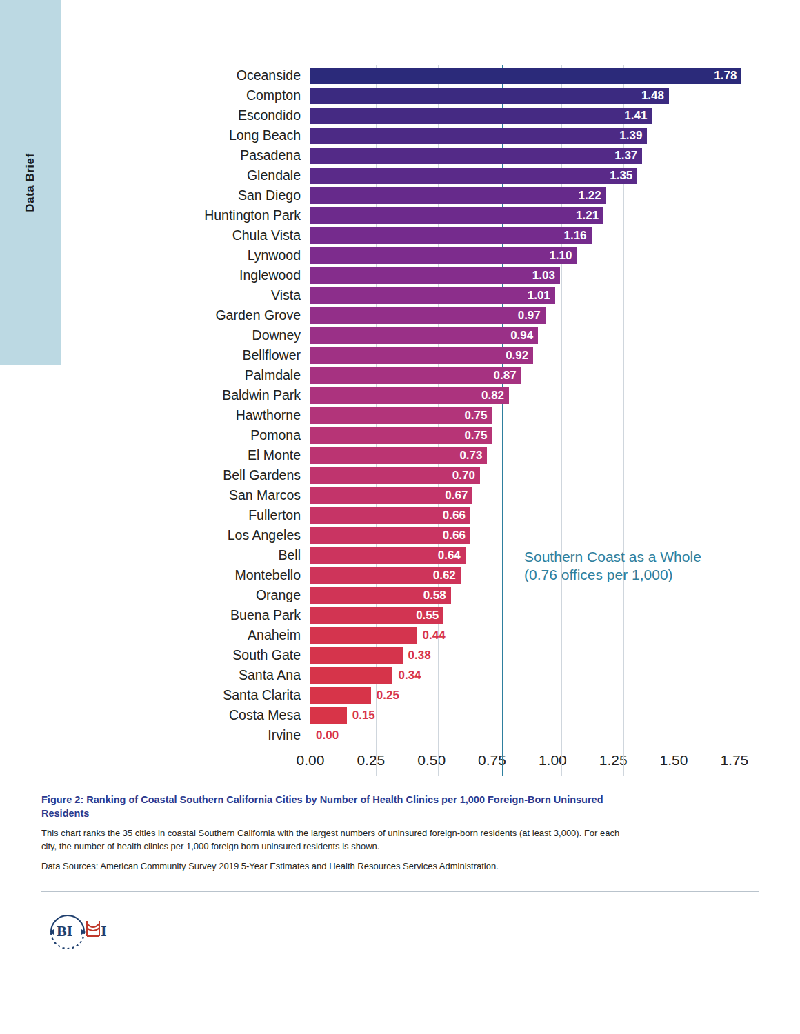Data Brief
Oceanside
1.78
Compton
1.48
Escondido
1.41
Long Beach
1.39
Pasadena
1.37
Glendale
1.35
San Diego
1.22
Huntington Park
1.21
Chula Vista
1.16
Lynwood
1.10
Inglewood
1.03
Vista
1.01
Garden Grove
0.97
Downey
0.94
Bellflower
0.92
Palmdale
0.87
Baldwin Park
0.82
Hawthorne
0.75
Pomona
0.75
El Monte
0.73
Bell Gardens
0.70
San Marcos
0.67
Fullerton
0.66
Los Angeles
0.66
Bell
0.64
Montebello
0.62
Orange
0.58
Buena Park
0.55
Anaheim
0.44
South Gate
0.38
Santa Ana
0.34
Santa Clarita
0.25
Costa Mesa
0.15
Irvine
0.00
Southern Coast as a Whole
(0.76 offices per 1,000)
0.00
0.25
0.50
0.75
1.00
1.25
1.50
1.75
Figure 2: Ranking of Coastal Southern California Cities by Number of Health Clinics per 1,000 Foreign-Born Uninsured Residents
This chart ranks the 35 cities in coastal Southern California with the largest numbers of uninsured foreign-born residents (at least 3,000). For each city, the number of health clinics per 1,000 foreign born uninsured residents is shown.
Data Sources: American Community Survey 2019 5-Year Estimates and Health Resources Services Administration.
BI I